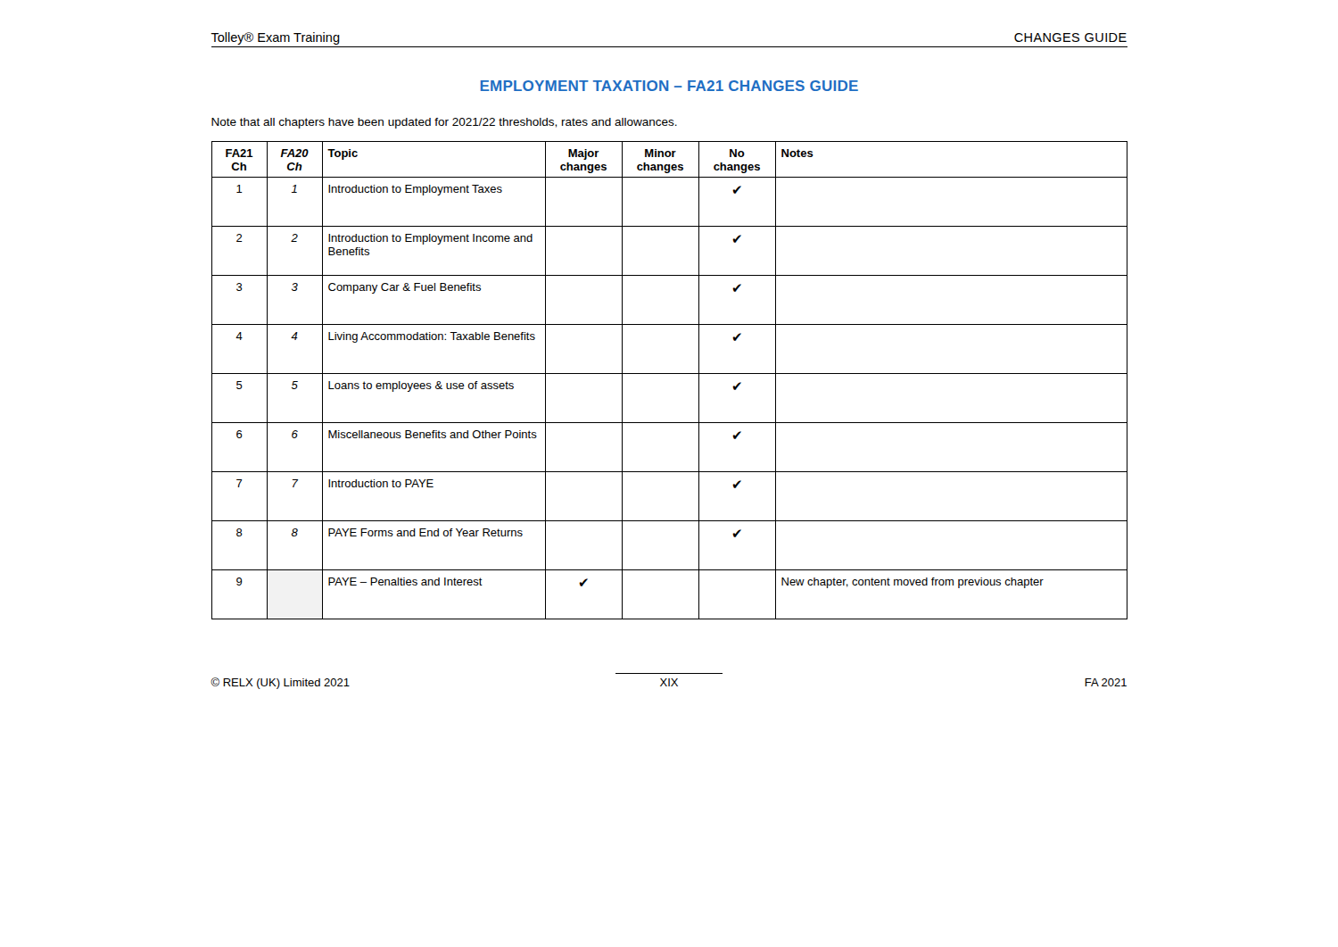Tolley® Exam Training
CHANGES GUIDE
EMPLOYMENT TAXATION – FA21 CHANGES GUIDE
Note that all chapters have been updated for 2021/22 thresholds, rates and allowances.
| FA21 Ch | FA20 Ch | Topic | Major changes | Minor changes | No changes | Notes |
| --- | --- | --- | --- | --- | --- | --- |
| 1 | 1 | Introduction to Employment Taxes | | | ✔ | |
| 2 | 2 | Introduction to Employment Income and Benefits | | | ✔ | |
| 3 | 3 | Company Car & Fuel Benefits | | | ✔ | |
| 4 | 4 | Living Accommodation: Taxable Benefits | | | ✔ | |
| 5 | 5 | Loans to employees & use of assets | | | ✔ | |
| 6 | 6 | Miscellaneous Benefits and Other Points | | | ✔ | |
| 7 | 7 | Introduction to PAYE | | | ✔ | |
| 8 | 8 | PAYE Forms and End of Year Returns | | | ✔ | |
| 9 | | PAYE – Penalties and Interest | ✔ | | | New chapter, content moved from previous chapter |
© RELX (UK) Limited 2021
XIX
FA 2021